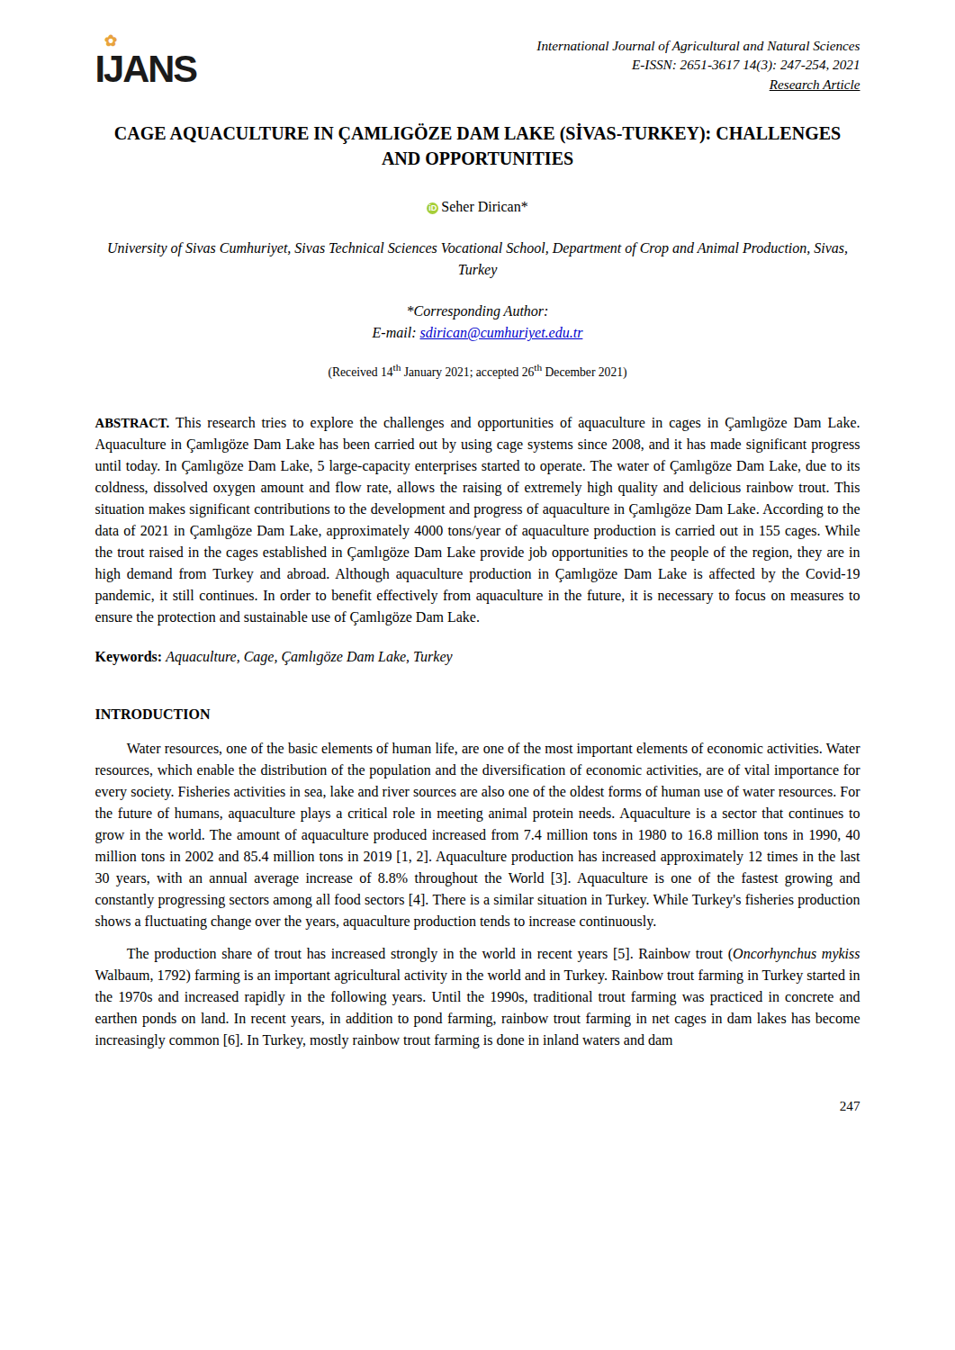✿IJANS
International Journal of Agricultural and Natural Sciences
E-ISSN: 2651-3617 14(3): 247-254, 2021
Research Article
Cage Aquaculture in Çamligöze Dam Lake (Sİvas-Turkey): Challenges and Opportunities
iDSeher Dirican*
University of Sivas Cumhuriyet, Sivas Technical Sciences Vocational School, Department of Crop and Animal Production, Sivas, Turkey
*Corresponding Author:
E-mail: sdirican@cumhuriyet.edu.tr
(Received 14th January 2021; accepted 26th December 2021)
Abstract. This research tries to explore the challenges and opportunities of aquaculture in cages in Çamlıgöze Dam Lake. Aquaculture in Çamlıgöze Dam Lake has been carried out by using cage systems since 2008, and it has made significant progress until today. In Çamlıgöze Dam Lake, 5 large-capacity enterprises started to operate. The water of Çamlıgöze Dam Lake, due to its coldness, dissolved oxygen amount and flow rate, allows the raising of extremely high quality and delicious rainbow trout. This situation makes significant contributions to the development and progress of aquaculture in Çamlıgöze Dam Lake. According to the data of 2021 in Çamlıgöze Dam Lake, approximately 4000 tons/year of aquaculture production is carried out in 155 cages. While the trout raised in the cages established in Çamlıgöze Dam Lake provide job opportunities to the people of the region, they are in high demand from Turkey and abroad. Although aquaculture production in Çamlıgöze Dam Lake is affected by the Covid-19 pandemic, it still continues. In order to benefit effectively from aquaculture in the future, it is necessary to focus on measures to ensure the protection and sustainable use of Çamlıgöze Dam Lake.
Keywords: Aquaculture, Cage, Çamlıgöze Dam Lake, Turkey
INTRODUCTION
Water resources, one of the basic elements of human life, are one of the most important elements of economic activities. Water resources, which enable the distribution of the population and the diversification of economic activities, are of vital importance for every society. Fisheries activities in sea, lake and river sources are also one of the oldest forms of human use of water resources. For the future of humans, aquaculture plays a critical role in meeting animal protein needs. Aquaculture is a sector that continues to grow in the world. The amount of aquaculture produced increased from 7.4 million tons in 1980 to 16.8 million tons in 1990, 40 million tons in 2002 and 85.4 million tons in 2019 [1, 2]. Aquaculture production has increased approximately 12 times in the last 30 years, with an annual average increase of 8.8% throughout the World [3]. Aquaculture is one of the fastest growing and constantly progressing sectors among all food sectors [4]. There is a similar situation in Turkey. While Turkey's fisheries production shows a fluctuating change over the years, aquaculture production tends to increase continuously.
The production share of trout has increased strongly in the world in recent years [5]. Rainbow trout (Oncorhynchus mykiss Walbaum, 1792) farming is an important agricultural activity in the world and in Turkey. Rainbow trout farming in Turkey started in the 1970s and increased rapidly in the following years. Until the 1990s, traditional trout farming was practiced in concrete and earthen ponds on land. In recent years, in addition to pond farming, rainbow trout farming in net cages in dam lakes has become increasingly common [6]. In Turkey, mostly rainbow trout farming is done in inland waters and dam
247